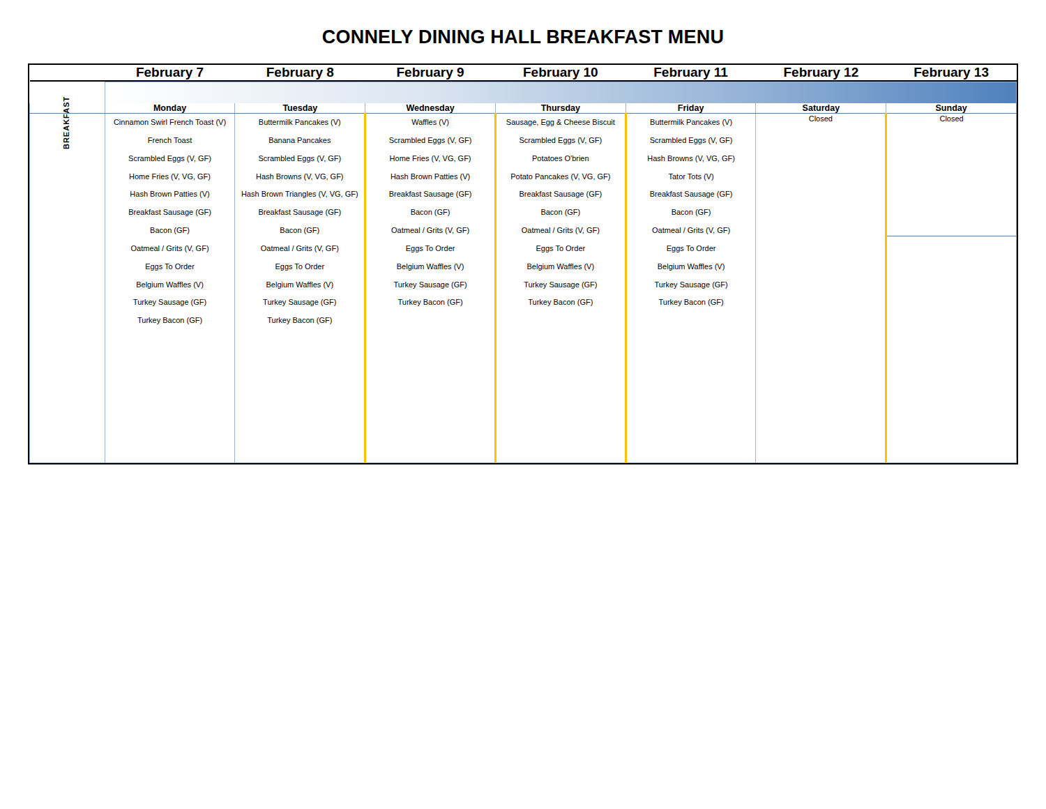CONNELY DINING HALL BREAKFAST MENU
| | February 7 | February 8 | February 9 | February 10 | February 11 | February 12 | February 13 |
| | Monday | Tuesday | Wednesday | Thursday | Friday | Saturday | Sunday |
| BREAKFAST | Cinnamon Swirl French Toast (V) French Toast Scrambled Eggs (V, GF) Home Fries (V, VG, GF) Hash Brown Patties (V) Breakfast Sausage (GF) Bacon (GF) Oatmeal / Grits (V, GF) Eggs To Order Belgium Waffles (V) Turkey Sausage (GF) Turkey Bacon (GF) | Buttermilk Pancakes (V) Banana Pancakes Scrambled Eggs (V, GF) Hash Browns (V, VG, GF) Hash Brown Triangles (V, VG, GF) Breakfast Sausage (GF) Bacon (GF) Oatmeal / Grits (V, GF) Eggs To Order Belgium Waffles (V) Turkey Sausage (GF) Turkey Bacon (GF) | Waffles (V) Scrambled Eggs (V, GF) Home Fries (V, VG, GF) Hash Brown Patties (V) Breakfast Sausage (GF) Bacon (GF) Oatmeal / Grits (V, GF) Eggs To Order Belgium Waffles (V) Turkey Sausage (GF) Turkey Bacon (GF) | Sausage, Egg & Cheese Biscuit Scrambled Eggs (V, GF) Potatoes O'brien Potato Pancakes (V, VG, GF) Breakfast Sausage (GF) Bacon (GF) Oatmeal / Grits (V, GF) Eggs To Order Belgium Waffles (V) Turkey Sausage (GF) Turkey Bacon (GF) | Buttermilk Pancakes (V) Scrambled Eggs (V, GF) Hash Browns (V, VG, GF) Tator Tots (V) Breakfast Sausage (GF) Bacon (GF) Oatmeal / Grits (V, GF) Eggs To Order Belgium Waffles (V) Turkey Sausage (GF) Turkey Bacon (GF) | Closed | Closed |